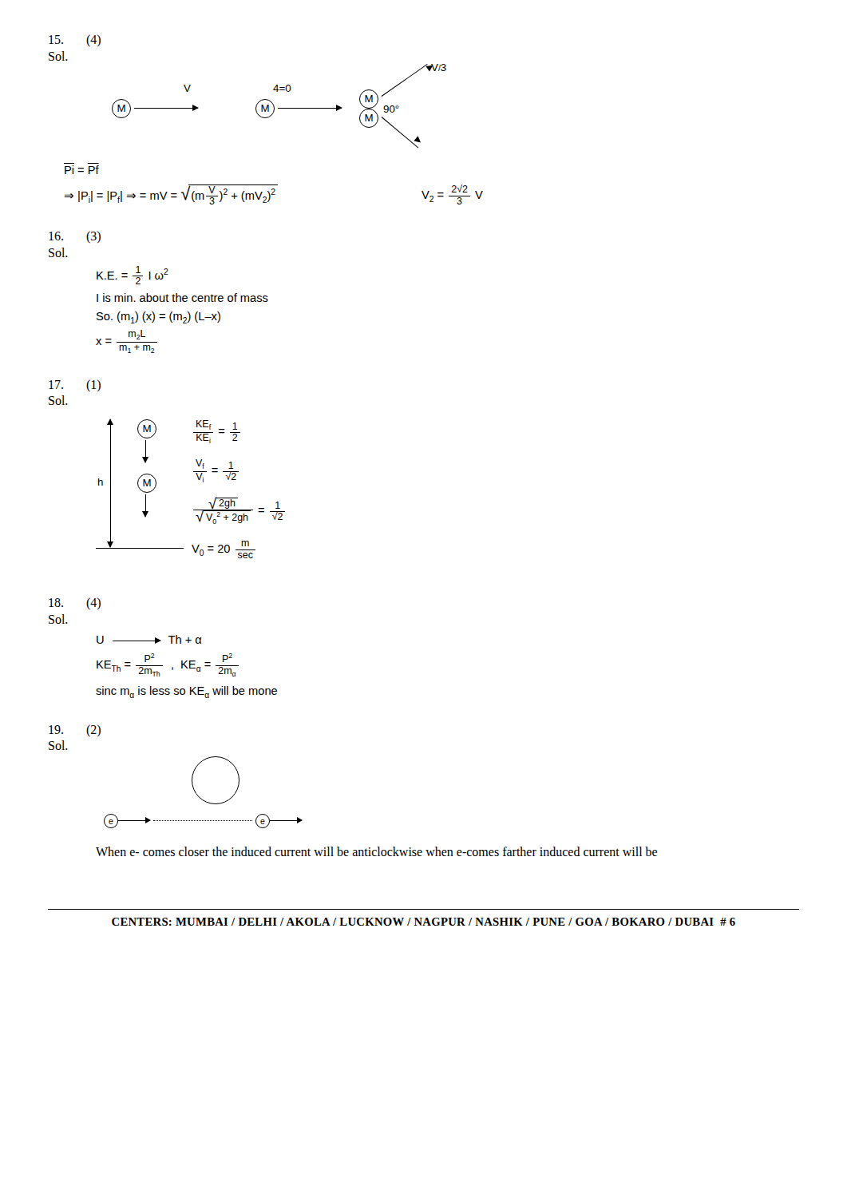15.(4)
Sol.
M V M 4=0 M M 90° V/3
Pi = Pf
⇒ |Pi| = |Pf| ⇒ = mV = (mV 3)2 + (mV2)2 V2 = 2√23 V
16.(3)
Sol.
K.E. = 12 I ω2
I is min. about the centre of mass
So. (m1) (x) = (m2) (L–x)
x = m2L m1 + m2
17.(1)
Sol.
h M
M
KEf KEi = 12
Vf Vi = 1√2
2gh V02 + 2gh = 1√2
V0 = 20 msec
18.(4)
Sol.
U Th + α
KETh = P22mTh , KEα = P22mα
sinc mα is less so KEα will be mone
19.(2)
Sol.
e
e
When e- comes closer the induced current will be anticlockwise when e-comes farther induced current will be
CENTERS: MUMBAI / DELHI / AKOLA / LUCKNOW / NAGPUR / NASHIK / PUNE / GOA / BOKARO / DUBAI # 6